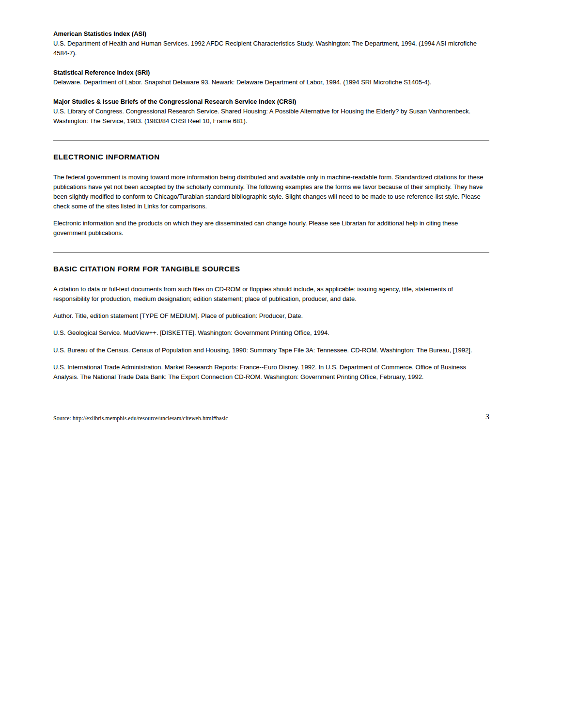American Statistics Index (ASI)
U.S. Department of Health and Human Services. 1992 AFDC Recipient Characteristics Study. Washington: The Department, 1994. (1994 ASI microfiche 4584-7).
Statistical Reference Index (SRI)
Delaware. Department of Labor. Snapshot Delaware 93. Newark: Delaware Department of Labor, 1994. (1994 SRI Microfiche S1405-4).
Major Studies & Issue Briefs of the Congressional Research Service Index (CRSI)
U.S. Library of Congress. Congressional Research Service. Shared Housing: A Possible Alternative for Housing the Elderly? by Susan Vanhorenbeck. Washington: The Service, 1983. (1983/84 CRSI Reel 10, Frame 681).
ELECTRONIC INFORMATION
The federal government is moving toward more information being distributed and available only in machine-readable form. Standardized citations for these publications have yet not been accepted by the scholarly community. The following examples are the forms we favor because of their simplicity. They have been slightly modified to conform to Chicago/Turabian standard bibliographic style. Slight changes will need to be made to use reference-list style. Please check some of the sites listed in Links for comparisons.
Electronic information and the products on which they are disseminated can change hourly. Please see Librarian for additional help in citing these government publications.
BASIC CITATION FORM FOR TANGIBLE SOURCES
A citation to data or full-text documents from such files on CD-ROM or floppies should include, as applicable: issuing agency, title, statements of responsibility for production, medium designation; edition statement; place of publication, producer, and date.
Author. Title, edition statement [TYPE OF MEDIUM]. Place of publication: Producer, Date.
U.S. Geological Service. MudView++. [DISKETTE]. Washington: Government Printing Office, 1994.
U.S. Bureau of the Census. Census of Population and Housing, 1990: Summary Tape File 3A: Tennessee. CD-ROM. Washington: The Bureau, [1992].
U.S. International Trade Administration. Market Research Reports: France--Euro Disney. 1992. In U.S. Department of Commerce. Office of Business Analysis. The National Trade Data Bank: The Export Connection CD-ROM. Washington: Government Printing Office, February, 1992.
Source: http://exlibris.memphis.edu/resource/unclesam/citeweb.html#basic
3